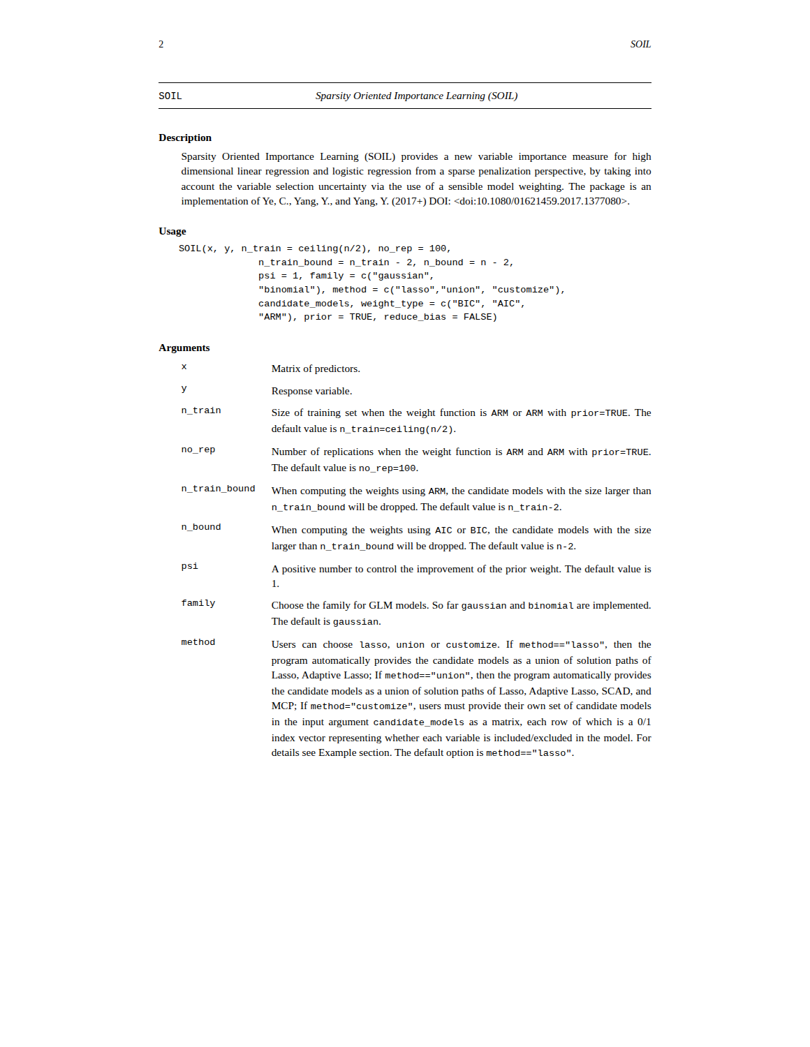2 SOIL
SOIL Sparsity Oriented Importance Learning (SOIL)
Description
Sparsity Oriented Importance Learning (SOIL) provides a new variable importance measure for high dimensional linear regression and logistic regression from a sparse penalization perspective, by taking into account the variable selection uncertainty via the use of a sensible model weighting. The package is an implementation of Ye, C., Yang, Y., and Yang, Y. (2017+) DOI: <doi:10.1080/01621459.2017.1377080>.
Usage
SOIL(x, y, n_train = ceiling(n/2), no_rep = 100,
              n_train_bound = n_train - 2, n_bound = n - 2,
              psi = 1, family = c("gaussian",
              "binomial"), method = c("lasso","union", "customize"),
              candidate_models, weight_type = c("BIC", "AIC",
              "ARM"), prior = TRUE, reduce_bias = FALSE)
Arguments
| x | Matrix of predictors. |
| y | Response variable. |
| n_train | Size of training set when the weight function is ARM or ARM with prior=TRUE . The default value is n_train=ceiling(n/2) . |
| no_rep | Number of replications when the weight function is ARM and ARM with prior=TRUE . The default value is no_rep=100 . |
| n_train_bound | When computing the weights using ARM , the candidate models with the size larger than n_train_bound will be dropped. The default value is n_train-2 . |
| n_bound | When computing the weights using AIC or BIC , the candidate models with the size larger than n_train_bound will be dropped. The default value is n-2 . |
| psi | A positive number to control the improvement of the prior weight. The default value is 1. |
| family | Choose the family for GLM models. So far gaussian and binomial are implemented. The default is gaussian . |
| method | Users can choose lasso , union or customize . If method=="lasso" , then the program automatically provides the candidate models as a union of solution paths of Lasso, Adaptive Lasso; If method=="union" , then the program automatically provides the candidate models as a union of solution paths of Lasso, Adaptive Lasso, SCAD, and MCP; If method="customize" , users must provide their own set of candidate models in the input argument candidate_models as a matrix, each row of which is a 0/1 index vector representing whether each variable is included/excluded in the model. For details see Example section. The default option is method=="lasso" . |